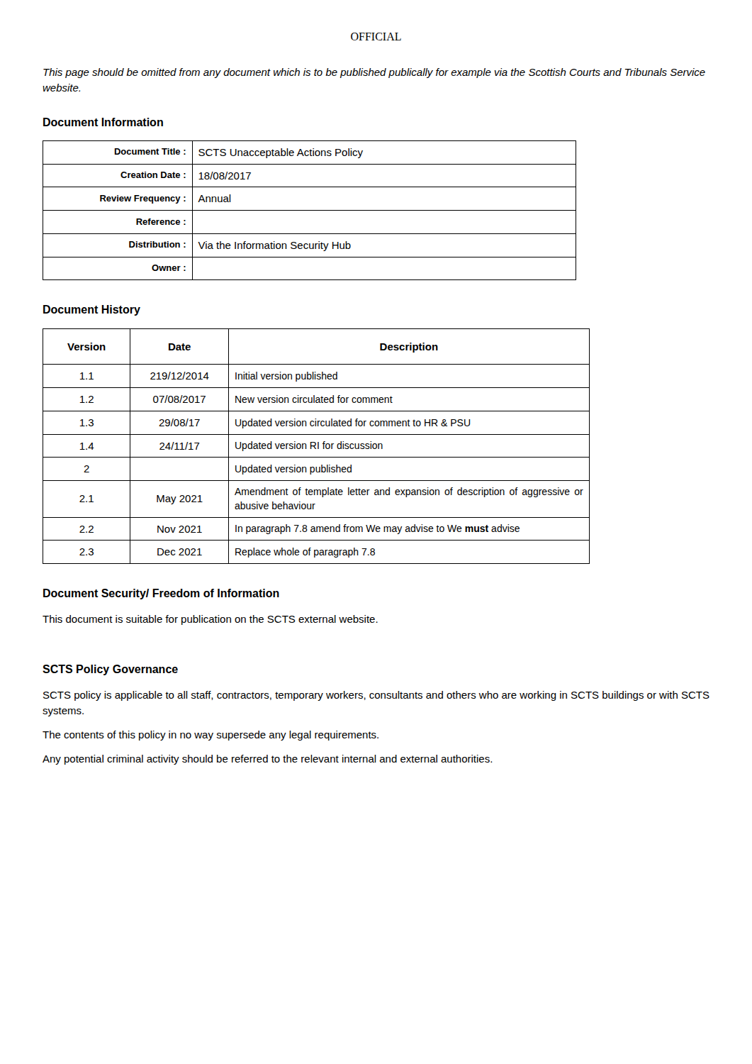OFFICIAL
This page should be omitted from any document which is to be published publically for example via the Scottish Courts and Tribunals Service website.
Document Information
| Document Title : | SCTS Unacceptable Actions Policy |
| Creation Date : | 18/08/2017 |
| Review Frequency : | Annual |
| Reference : | |
| Distribution : | Via the Information Security Hub |
| Owner : | |
Document History
| Version | Date | Description |
| --- | --- | --- |
| 1.1 | 219/12/2014 | Initial version published |
| 1.2 | 07/08/2017 | New version circulated for comment |
| 1.3 | 29/08/17 | Updated version circulated for comment to HR & PSU |
| 1.4 | 24/11/17 | Updated version RI for discussion |
| 2 | | Updated version published |
| 2.1 | May 2021 | Amendment of template letter and expansion of description of aggressive or abusive behaviour |
| 2.2 | Nov 2021 | In paragraph 7.8 amend from We may advise to We must advise |
| 2.3 | Dec 2021 | Replace whole of paragraph 7.8 |
Document Security/ Freedom of Information
This document is suitable for publication on the SCTS external website.
SCTS Policy Governance
SCTS policy is applicable to all staff, contractors, temporary workers, consultants and others who are working in SCTS buildings or with SCTS systems.
The contents of this policy in no way supersede any legal requirements.
Any potential criminal activity should be referred to the relevant internal and external authorities.